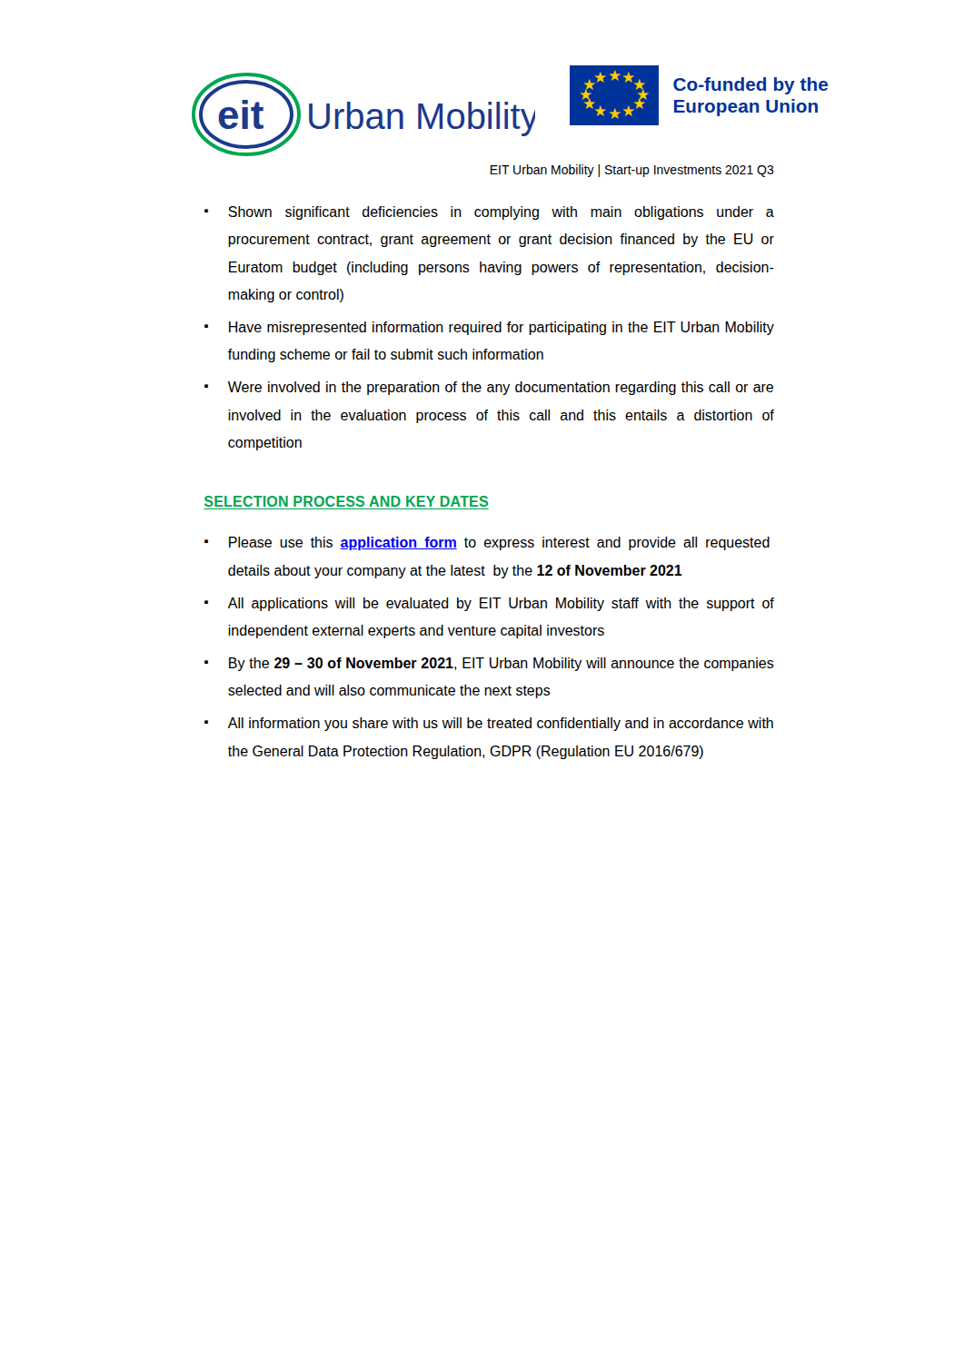eit Urban Mobility
★ ★ ★ ★ ★ ★ ★ ★ ★ ★ ★ ★
Co-funded by the
European Union
EIT Urban Mobility | Start-up Investments 2021 Q3
Shown significant deficiencies in complying with main obligations under a procurement contract, grant agreement or grant decision financed by the EU or Euratom budget (including persons having powers of representation, decision-making or control)
Have misrepresented information required for participating in the EIT Urban Mobility funding scheme or fail to submit such information
Were involved in the preparation of the any documentation regarding this call or are involved in the evaluation process of this call and this entails a distortion of competition
SELECTION PROCESS AND KEY DATES
Please use this application form to express interest and provide all requested details about your company at the latest by the 12 of November 2021
All applications will be evaluated by EIT Urban Mobility staff with the support of independent external experts and venture capital investors
By the 29 – 30 of November 2021, EIT Urban Mobility will announce the companies selected and will also communicate the next steps
All information you share with us will be treated confidentially and in accordance with the General Data Protection Regulation, GDPR (Regulation EU 2016/679)